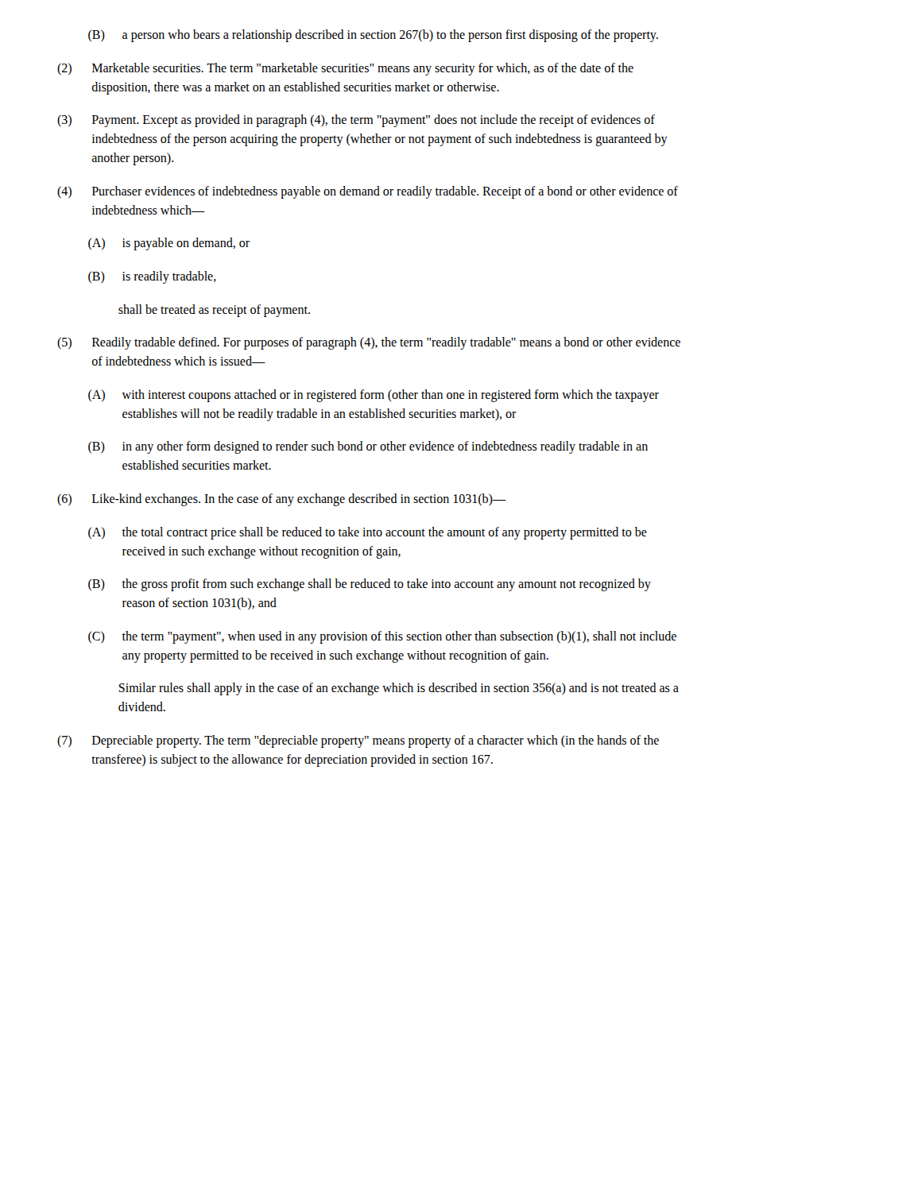(B) a person who bears a relationship described in section 267(b) to the person first disposing of the property.
(2) Marketable securities. The term "marketable securities" means any security for which, as of the date of the disposition, there was a market on an established securities market or otherwise.
(3) Payment. Except as provided in paragraph (4), the term "payment" does not include the receipt of evidences of indebtedness of the person acquiring the property (whether or not payment of such indebtedness is guaranteed by another person).
(4) Purchaser evidences of indebtedness payable on demand or readily tradable. Receipt of a bond or other evidence of indebtedness which—
(A) is payable on demand, or
(B) is readily tradable,
shall be treated as receipt of payment.
(5) Readily tradable defined. For purposes of paragraph (4), the term "readily tradable" means a bond or other evidence of indebtedness which is issued—
(A) with interest coupons attached or in registered form (other than one in registered form which the taxpayer establishes will not be readily tradable in an established securities market), or
(B) in any other form designed to render such bond or other evidence of indebtedness readily tradable in an established securities market.
(6) Like-kind exchanges. In the case of any exchange described in section 1031(b)—
(A) the total contract price shall be reduced to take into account the amount of any property permitted to be received in such exchange without recognition of gain,
(B) the gross profit from such exchange shall be reduced to take into account any amount not recognized by reason of section 1031(b), and
(C) the term "payment", when used in any provision of this section other than subsection (b)(1), shall not include any property permitted to be received in such exchange without recognition of gain.
Similar rules shall apply in the case of an exchange which is described in section 356(a) and is not treated as a dividend.
(7) Depreciable property. The term "depreciable property" means property of a character which (in the hands of the transferee) is subject to the allowance for depreciation provided in section 167.